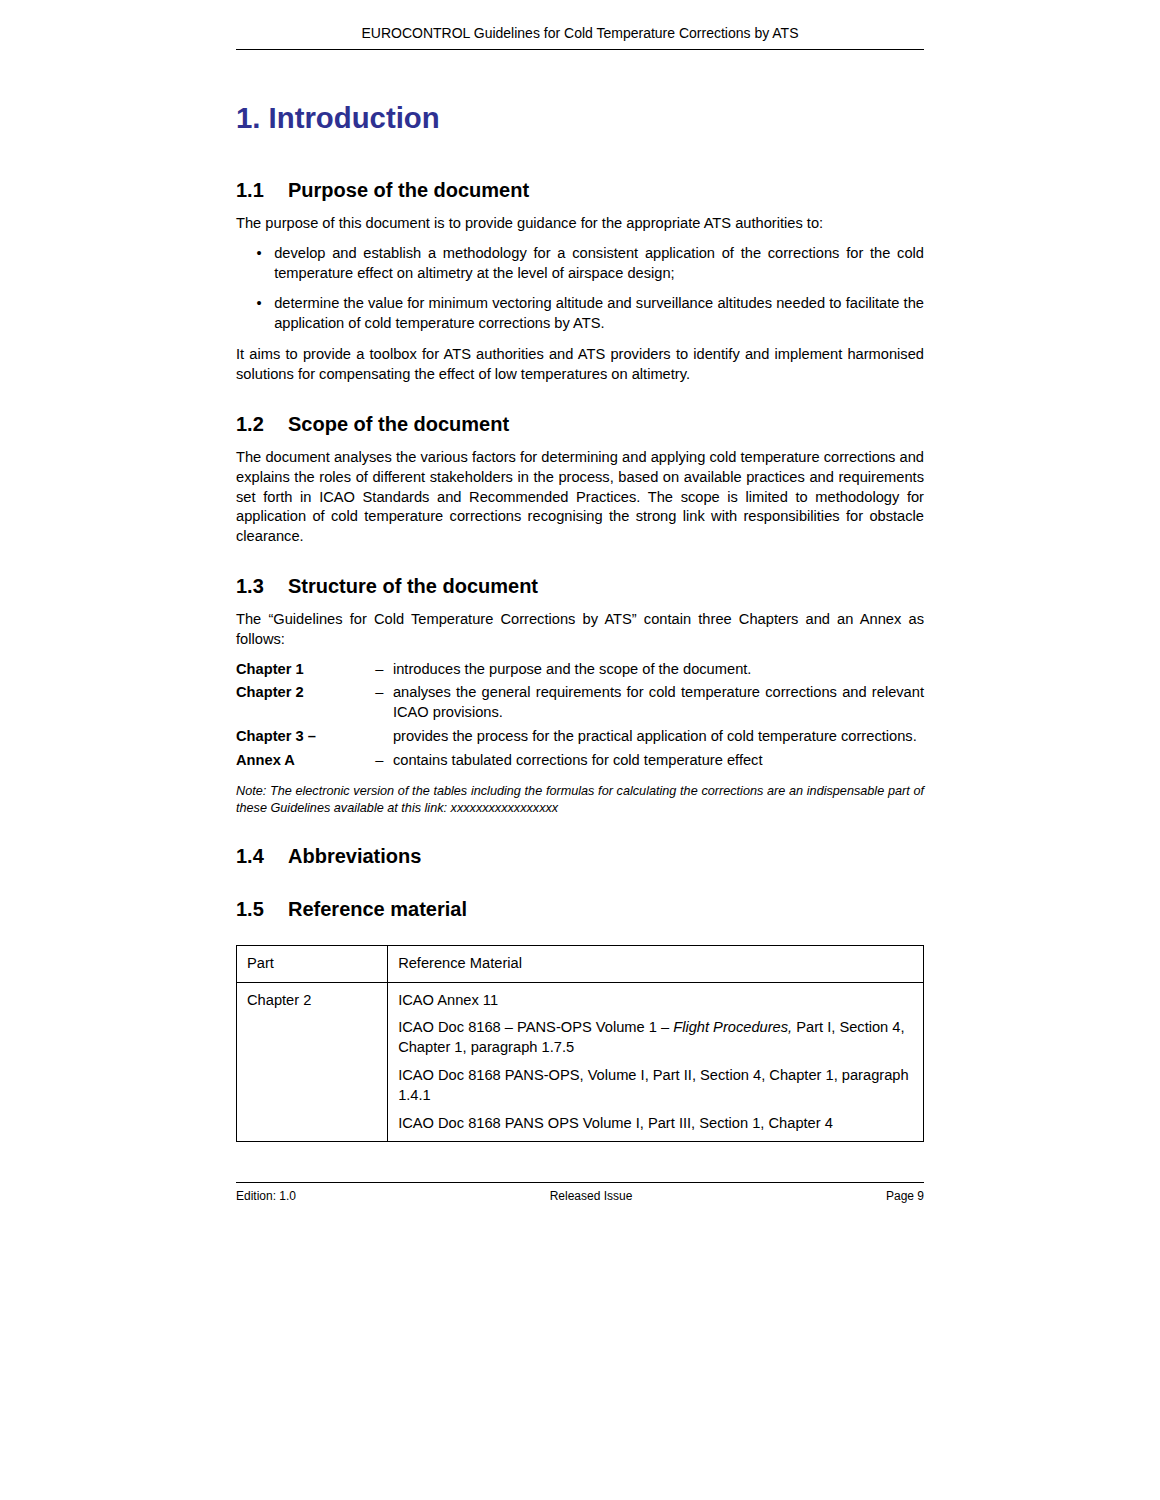EUROCONTROL Guidelines for Cold Temperature Corrections by ATS
1. Introduction
1.1 Purpose of the document
The purpose of this document is to provide guidance for the appropriate ATS authorities to:
develop and establish a methodology for a consistent application of the corrections for the cold temperature effect on altimetry at the level of airspace design;
determine the value for minimum vectoring altitude and surveillance altitudes needed to facilitate the application of cold temperature corrections by ATS.
It aims to provide a toolbox for ATS authorities and ATS providers to identify and implement harmonised solutions for compensating the effect of low temperatures on altimetry.
1.2 Scope of the document
The document analyses the various factors for determining and applying cold temperature corrections and explains the roles of different stakeholders in the process, based on available practices and requirements set forth in ICAO Standards and Recommended Practices. The scope is limited to methodology for application of cold temperature corrections recognising the strong link with responsibilities for obstacle clearance.
1.3 Structure of the document
The “Guidelines for Cold Temperature Corrections by ATS” contain three Chapters and an Annex as follows:
Chapter 1
–
introduces the purpose and the scope of the document.
Chapter 2
–
analyses the general requirements for cold temperature corrections and relevant ICAO provisions.
Chapter 3 –
provides the process for the practical application of cold temperature corrections.
Annex A
–
contains tabulated corrections for cold temperature effect
Note: The electronic version of the tables including the formulas for calculating the corrections are an indispensable part of these Guidelines available at this link: xxxxxxxxxxxxxxxxx
1.4 Abbreviations
1.5 Reference material
| Part | Reference Material |
| --- | --- |
| Chapter 2 | ICAO Annex 11 ICAO Doc 8168 – PANS-OPS Volume 1 – Flight Procedures, Part I, Section 4, Chapter 1, paragraph 1.7.5 ICAO Doc 8168 PANS-OPS, Volume I, Part II, Section 4, Chapter 1, paragraph 1.4.1 ICAO Doc 8168 PANS OPS Volume I, Part III, Section 1, Chapter 4 |
Edition: 1.0 Released Issue Page 9